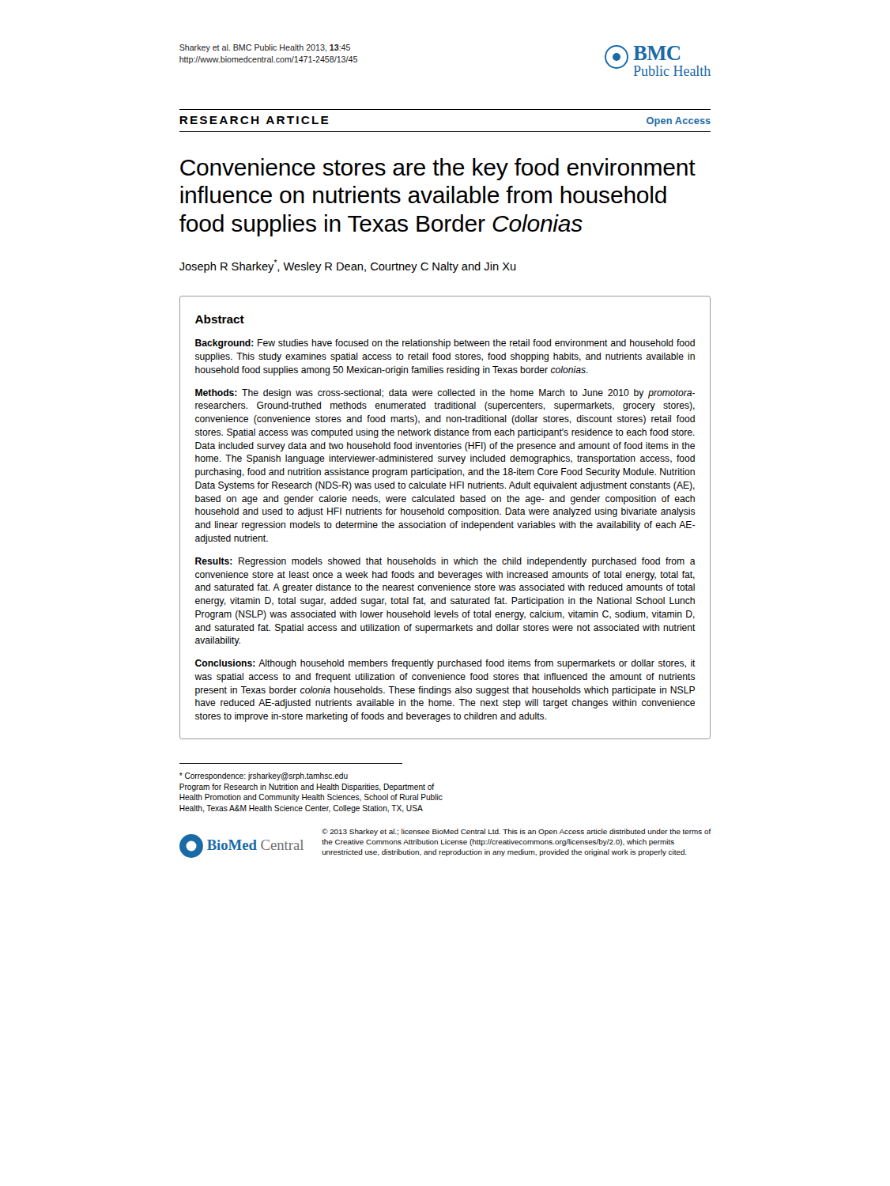Sharkey et al. BMC Public Health 2013, 13:45
http://www.biomedcentral.com/1471-2458/13/45
BMC
Public Health
RESEARCH ARTICLE
Open Access
Convenience stores are the key food environment influence on nutrients available from household food supplies in Texas Border Colonias
Joseph R Sharkey*, Wesley R Dean, Courtney C Nalty and Jin Xu
Abstract
Background: Few studies have focused on the relationship between the retail food environment and household food supplies. This study examines spatial access to retail food stores, food shopping habits, and nutrients available in household food supplies among 50 Mexican-origin families residing in Texas border colonias.
Methods: The design was cross-sectional; data were collected in the home March to June 2010 by promotora-researchers. Ground-truthed methods enumerated traditional (supercenters, supermarkets, grocery stores), convenience (convenience stores and food marts), and non-traditional (dollar stores, discount stores) retail food stores. Spatial access was computed using the network distance from each participant's residence to each food store. Data included survey data and two household food inventories (HFI) of the presence and amount of food items in the home. The Spanish language interviewer-administered survey included demographics, transportation access, food purchasing, food and nutrition assistance program participation, and the 18-item Core Food Security Module. Nutrition Data Systems for Research (NDS-R) was used to calculate HFI nutrients. Adult equivalent adjustment constants (AE), based on age and gender calorie needs, were calculated based on the age- and gender composition of each household and used to adjust HFI nutrients for household composition. Data were analyzed using bivariate analysis and linear regression models to determine the association of independent variables with the availability of each AE-adjusted nutrient.
Results: Regression models showed that households in which the child independently purchased food from a convenience store at least once a week had foods and beverages with increased amounts of total energy, total fat, and saturated fat. A greater distance to the nearest convenience store was associated with reduced amounts of total energy, vitamin D, total sugar, added sugar, total fat, and saturated fat. Participation in the National School Lunch Program (NSLP) was associated with lower household levels of total energy, calcium, vitamin C, sodium, vitamin D, and saturated fat. Spatial access and utilization of supermarkets and dollar stores were not associated with nutrient availability.
Conclusions: Although household members frequently purchased food items from supermarkets or dollar stores, it was spatial access to and frequent utilization of convenience food stores that influenced the amount of nutrients present in Texas border colonia households. These findings also suggest that households which participate in NSLP have reduced AE-adjusted nutrients available in the home. The next step will target changes within convenience stores to improve in-store marketing of foods and beverages to children and adults.
* Correspondence: jrsharkey@srph.tamhsc.edu
Program for Research in Nutrition and Health Disparities, Department of
Health Promotion and Community Health Sciences, School of Rural Public
Health, Texas A&M Health Science Center, College Station, TX, USA
BioMed Central
© 2013 Sharkey et al.; licensee BioMed Central Ltd. This is an Open Access article distributed under the terms of the Creative Commons Attribution License (http://creativecommons.org/licenses/by/2.0), which permits unrestricted use, distribution, and reproduction in any medium, provided the original work is properly cited.